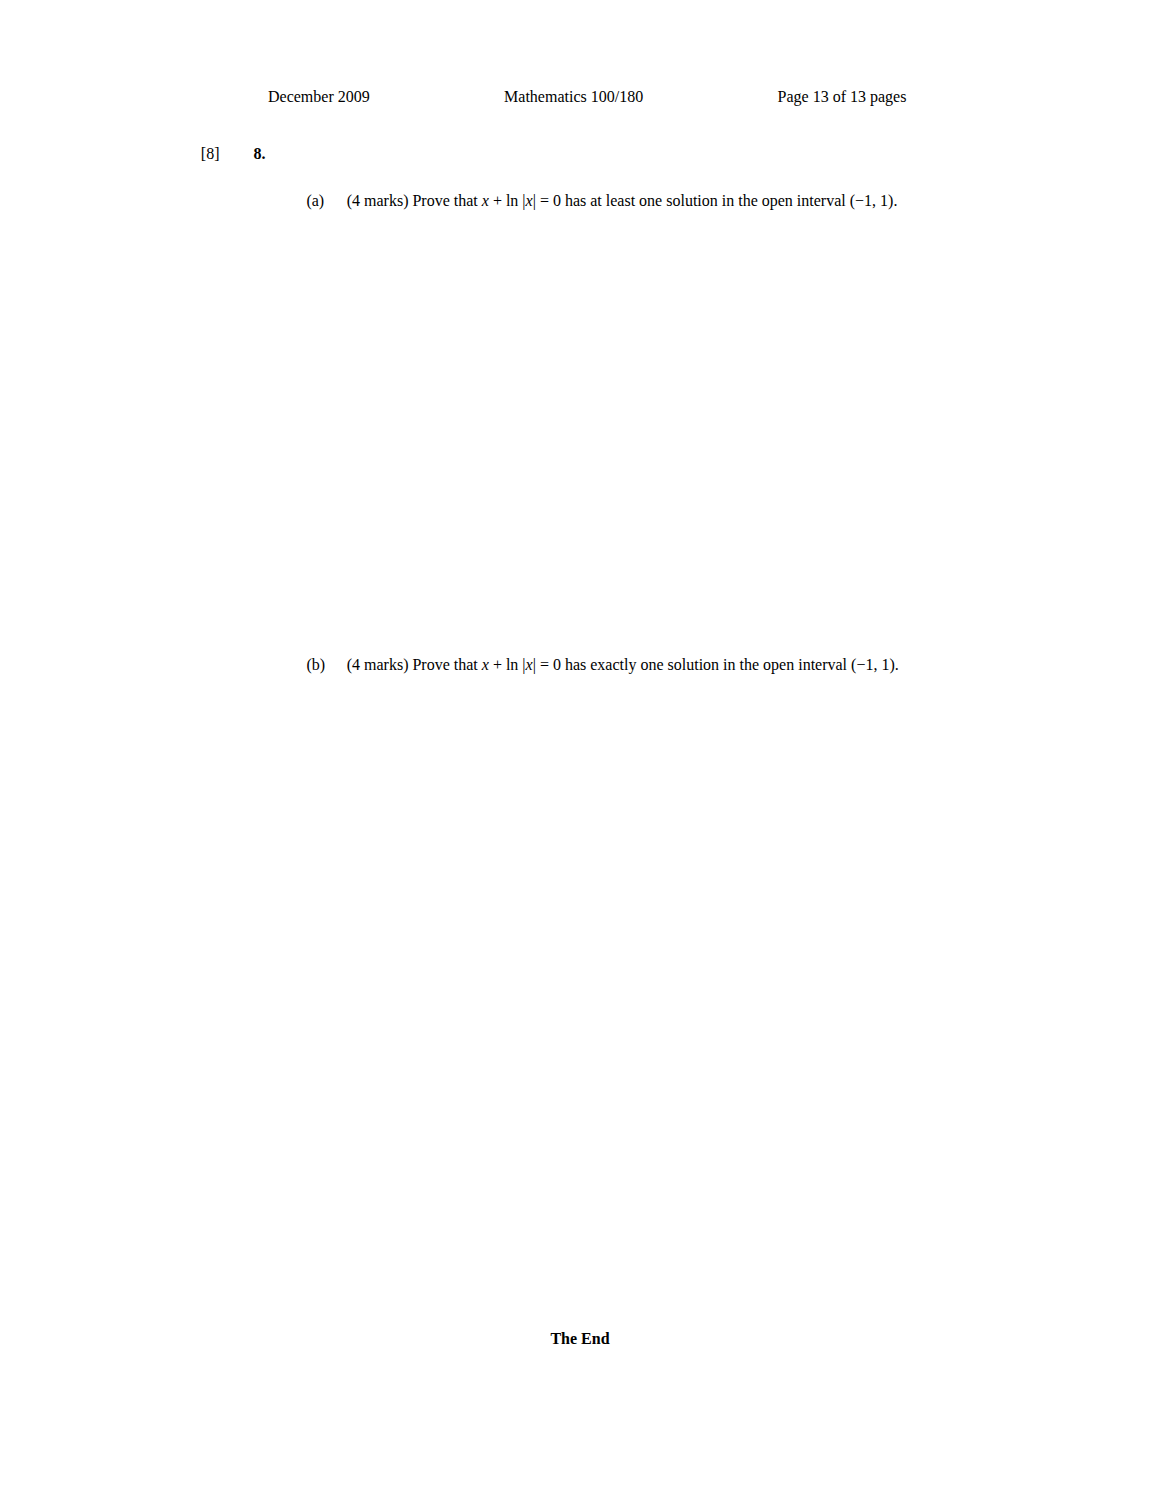December 2009
Mathematics 100/180
Page 13 of 13 pages
[8]
8.
(a)
(4 marks) Prove that x + ln |x| = 0 has at least one solution in the open interval (−1, 1).
(b)
(4 marks) Prove that x + ln |x| = 0 has exactly one solution in the open interval (−1, 1).
The End